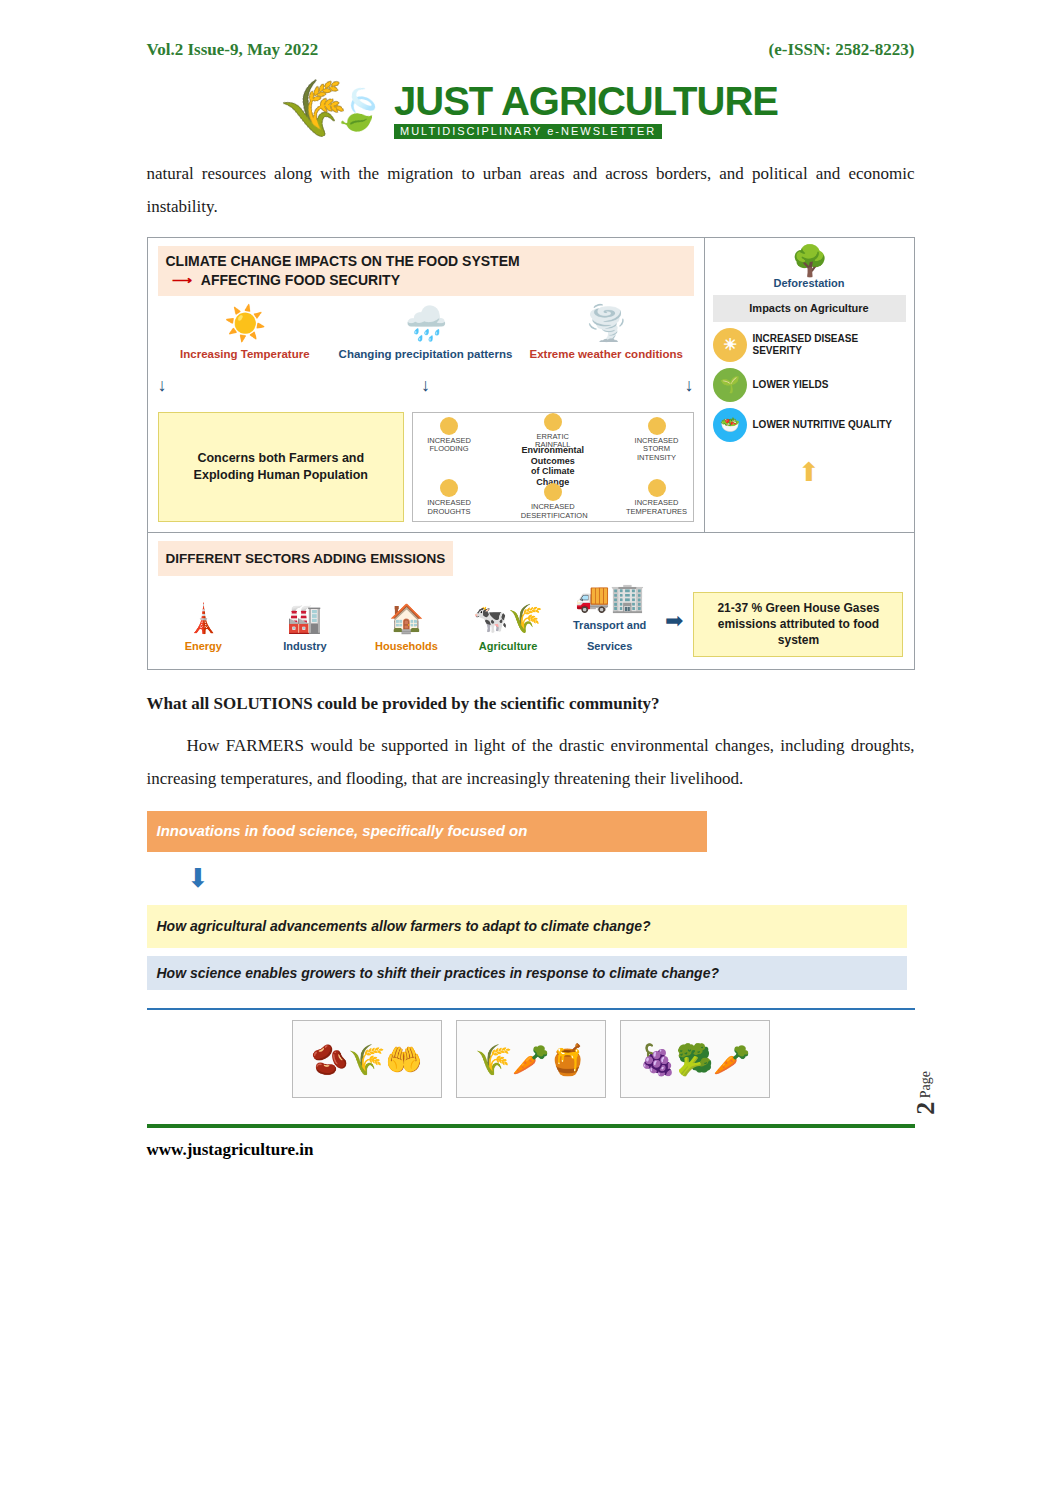Vol.2 Issue-9, May 2022
(e-ISSN: 2582-8223)
🌾🍃 JUST AGRICULTURE MULTIDISCIPLINARY e-NEWSLETTER
natural resources along with the migration to urban areas and across borders, and political and economic instability.
CLIMATE CHANGE IMPACTS ON THE FOOD SYSTEM
⟶ AFFECTING FOOD SECURITY
☀️
Increasing Temperature
🌧️
Changing precipitation patterns
🌪️
Extreme weather conditions
↓↓↓
Concerns both Farmers and Exploding Human Population
Environmental
Outcomes
of Climate
Change
INCREASED FLOODING
ERRATIC RAINFALL
INCREASED STORM INTENSITY
INCREASED DROUGHTS
INCREASED DESERTIFICATION
INCREASED TEMPERATURES
🌳Deforestation
Impacts on Agriculture
☀INCREASED DISEASE SEVERITY
🌱LOWER YIELDS
🥗LOWER NUTRITIVE QUALITY
⬆
DIFFERENT SECTORS ADDING EMISSIONS
🗼
Energy
🏭
Industry
🏠
Households
🐄🌾
Agriculture
🚚🏢
Transport and Services
➡
21-37 % Green House Gases emissions attributed to food system
What all SOLUTIONS could be provided by the scientific community?
How FARMERS would be supported in light of the drastic environmental changes, including droughts, increasing temperatures, and flooding, that are increasingly threatening their livelihood.
Innovations in food science, specifically focused on
⬇
How agricultural advancements allow farmers to adapt to climate change?
How science enables growers to shift their practices in response to climate change?
🫘🌾🤲
🌾🥕🍯
🍇🥦🥕
2 Page
www.justagriculture.in